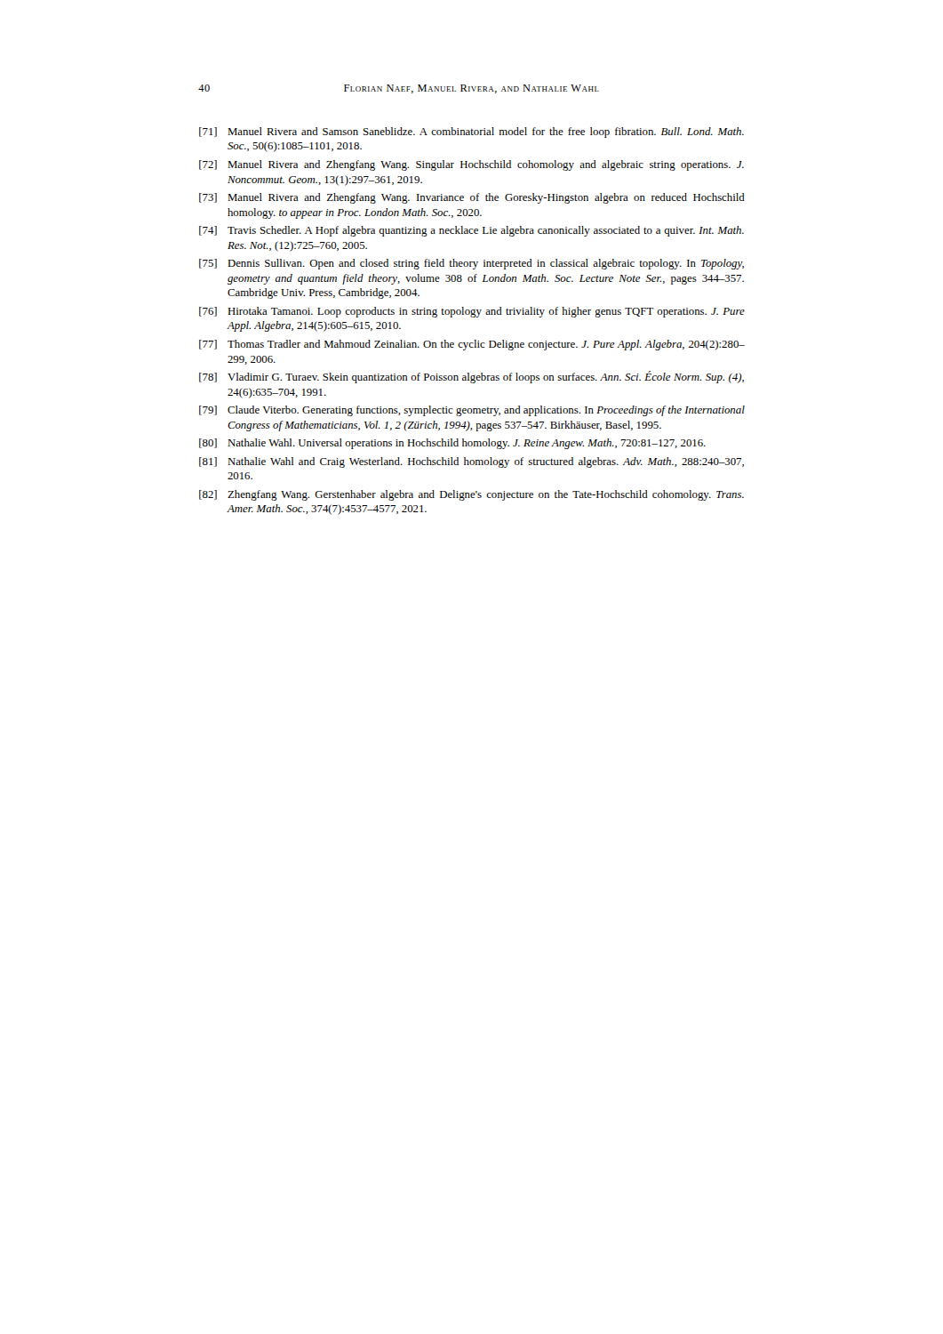40 Florian Naef, Manuel Rivera, and Nathalie Wahl
[71] Manuel Rivera and Samson Saneblidze. A combinatorial model for the free loop fibration. Bull. Lond. Math. Soc., 50(6):1085–1101, 2018.
[72] Manuel Rivera and Zhengfang Wang. Singular Hochschild cohomology and algebraic string operations. J. Noncommut. Geom., 13(1):297–361, 2019.
[73] Manuel Rivera and Zhengfang Wang. Invariance of the Goresky-Hingston algebra on reduced Hochschild homology. to appear in Proc. London Math. Soc., 2020.
[74] Travis Schedler. A Hopf algebra quantizing a necklace Lie algebra canonically associated to a quiver. Int. Math. Res. Not., (12):725–760, 2005.
[75] Dennis Sullivan. Open and closed string field theory interpreted in classical algebraic topology. In Topology, geometry and quantum field theory, volume 308 of London Math. Soc. Lecture Note Ser., pages 344–357. Cambridge Univ. Press, Cambridge, 2004.
[76] Hirotaka Tamanoi. Loop coproducts in string topology and triviality of higher genus TQFT operations. J. Pure Appl. Algebra, 214(5):605–615, 2010.
[77] Thomas Tradler and Mahmoud Zeinalian. On the cyclic Deligne conjecture. J. Pure Appl. Algebra, 204(2):280–299, 2006.
[78] Vladimir G. Turaev. Skein quantization of Poisson algebras of loops on surfaces. Ann. Sci. École Norm. Sup. (4), 24(6):635–704, 1991.
[79] Claude Viterbo. Generating functions, symplectic geometry, and applications. In Proceedings of the International Congress of Mathematicians, Vol. 1, 2 (Zürich, 1994), pages 537–547. Birkhäuser, Basel, 1995.
[80] Nathalie Wahl. Universal operations in Hochschild homology. J. Reine Angew. Math., 720:81–127, 2016.
[81] Nathalie Wahl and Craig Westerland. Hochschild homology of structured algebras. Adv. Math., 288:240–307, 2016.
[82] Zhengfang Wang. Gerstenhaber algebra and Deligne's conjecture on the Tate-Hochschild cohomology. Trans. Amer. Math. Soc., 374(7):4537–4577, 2021.